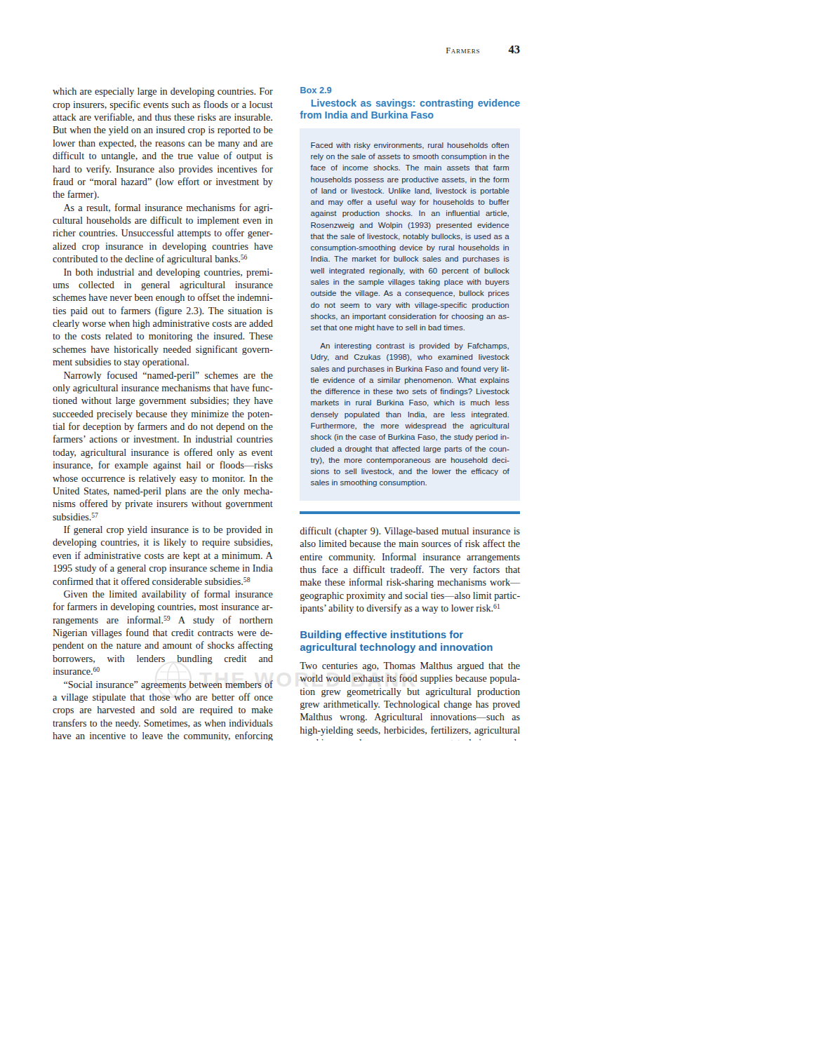Farmers 43
which are especially large in developing countries. For crop insurers, specific events such as floods or a locust attack are verifiable, and thus these risks are insurable. But when the yield on an insured crop is reported to be lower than expected, the reasons can be many and are difficult to untangle, and the true value of output is hard to verify. Insurance also provides incentives for fraud or “moral hazard” (low effort or investment by the farmer).
As a result, formal insurance mechanisms for agricultural households are difficult to implement even in richer countries. Unsuccessful attempts to offer generalized crop insurance in developing countries have contributed to the decline of agricultural banks.56
In both industrial and developing countries, premiums collected in general agricultural insurance schemes have never been enough to offset the indemnities paid out to farmers (figure 2.3). The situation is clearly worse when high administrative costs are added to the costs related to monitoring the insured. These schemes have historically needed significant government subsidies to stay operational.
Narrowly focused “named-peril” schemes are the only agricultural insurance mechanisms that have functioned without large government subsidies; they have succeeded precisely because they minimize the potential for deception by farmers and do not depend on the farmers’ actions or investment. In industrial countries today, agricultural insurance is offered only as event insurance, for example against hail or floods—risks whose occurrence is relatively easy to monitor. In the United States, named-peril plans are the only mechanisms offered by private insurers without government subsidies.57
If general crop yield insurance is to be provided in developing countries, it is likely to require subsidies, even if administrative costs are kept at a minimum. A 1995 study of a general crop insurance scheme in India confirmed that it offered considerable subsidies.58
Given the limited availability of formal insurance for farmers in developing countries, most insurance arrangements are informal.59 A study of northern Nigerian villages found that credit contracts were dependent on the nature and amount of shocks affecting borrowers, with lenders bundling credit and insurance.60
“Social insurance” agreements between members of a village stipulate that those who are better off once crops are harvested and sold are required to make transfers to the needy. Sometimes, as when individuals have an incentive to leave the community, enforcing this agreement so that these transfers actually occur can be
Box 2.9
Livestock as savings: contrasting evidence from India and Burkina Faso
Faced with risky environments, rural households often rely on the sale of assets to smooth consumption in the face of income shocks. The main assets that farm households possess are productive assets, in the form of land or livestock. Unlike land, livestock is portable and may offer a useful way for households to buffer against production shocks. In an influential article, Rosenzweig and Wolpin (1993) presented evidence that the sale of livestock, notably bullocks, is used as a consumption-smoothing device by rural households in India. The market for bullock sales and purchases is well integrated regionally, with 60 percent of bullock sales in the sample villages taking place with buyers outside the village. As a consequence, bullock prices do not seem to vary with village-specific production shocks, an important consideration for choosing an asset that one might have to sell in bad times.
An interesting contrast is provided by Fafchamps, Udry, and Czukas (1998), who examined livestock sales and purchases in Burkina Faso and found very little evidence of a similar phenomenon. What explains the difference in these two sets of findings? Livestock markets in rural Burkina Faso, which is much less densely populated than India, are less integrated. Furthermore, the more widespread the agricultural shock (in the case of Burkina Faso, the study period included a drought that affected large parts of the country), the more contemporaneous are household decisions to sell livestock, and the lower the efficacy of sales in smoothing consumption.
difficult (chapter 9). Village-based mutual insurance is also limited because the main sources of risk affect the entire community. Informal insurance arrangements thus face a difficult tradeoff. The very factors that make these informal risk-sharing mechanisms work—geographic proximity and social ties—also limit participants’ ability to diversify as a way to lower risk.61
Building effective institutions for agricultural technology and innovation
Two centuries ago, Thomas Malthus argued that the world would exhaust its food supplies because population grew geometrically but agricultural production grew arithmetically. Technological change has proved Malthus wrong. Agricultural innovations—such as high-yielding seeds, herbicides, fertilizers, agricultural machinery, and resource management techniques—allowed food production growth to outpace population growth. One of the fastest ways to increase agricultural productivity rapidly is the adoption of new agricultural technologies. Rapid productivity growth boosts farmer incomes and helps farmers manage risk.
THE WORLD BANK